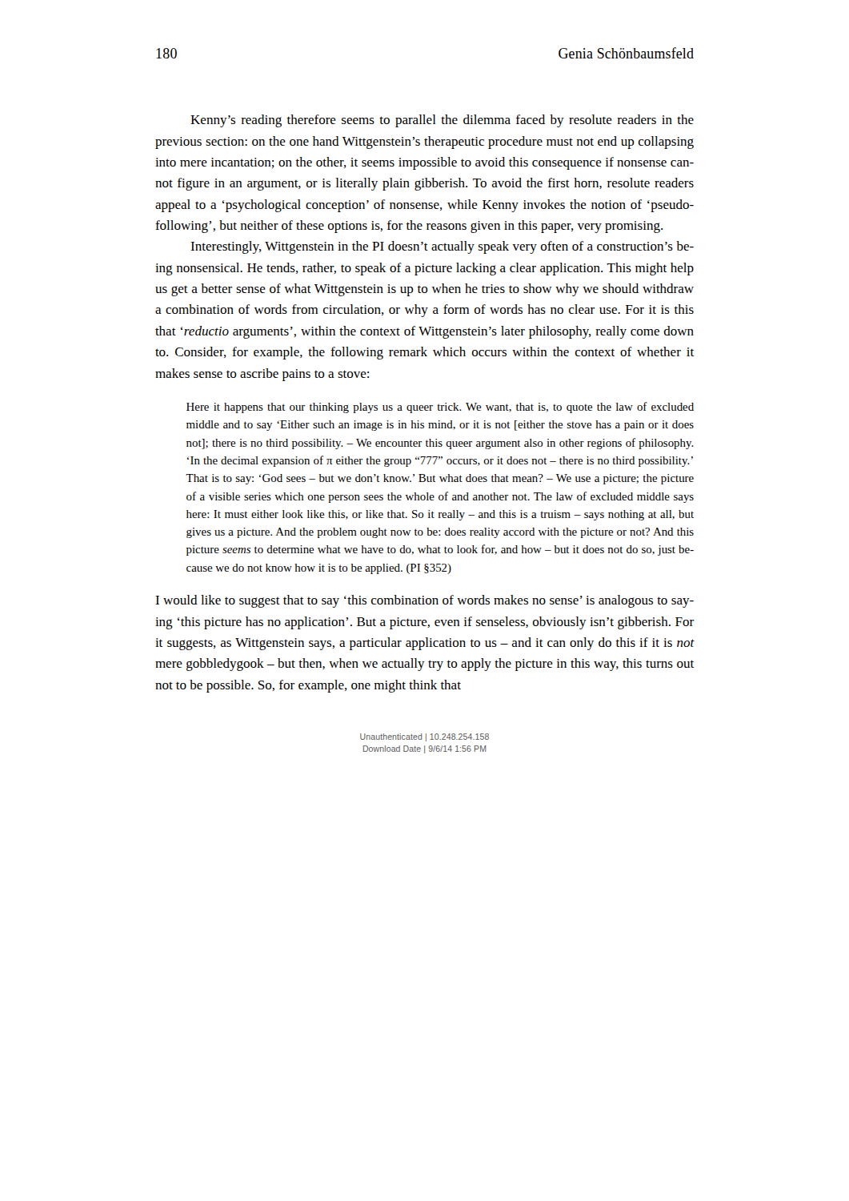180 Genia Schönbaumsfeld
Kenny’s reading therefore seems to parallel the dilemma faced by resolute readers in the previous section: on the one hand Wittgenstein’s therapeutic procedure must not end up collapsing into mere incantation; on the other, it seems impossible to avoid this consequence if nonsense cannot figure in an argument, or is literally plain gibberish. To avoid the first horn, resolute readers appeal to a ‘psychological conception’ of nonsense, while Kenny invokes the notion of ‘pseudo-following’, but neither of these options is, for the reasons given in this paper, very promising.
Interestingly, Wittgenstein in the PI doesn’t actually speak very often of a construction’s being nonsensical. He tends, rather, to speak of a picture lacking a clear application. This might help us get a better sense of what Wittgenstein is up to when he tries to show why we should withdraw a combination of words from circulation, or why a form of words has no clear use. For it is this that ‘reductio arguments’, within the context of Wittgenstein’s later philosophy, really come down to. Consider, for example, the following remark which occurs within the context of whether it makes sense to ascribe pains to a stove:
Here it happens that our thinking plays us a queer trick. We want, that is, to quote the law of excluded middle and to say ‘Either such an image is in his mind, or it is not [either the stove has a pain or it does not]; there is no third possibility. – We encounter this queer argument also in other regions of philosophy. ‘In the decimal expansion of π either the group “777” occurs, or it does not – there is no third possibility.’ That is to say: ‘God sees – but we don’t know.’ But what does that mean? – We use a picture; the picture of a visible series which one person sees the whole of and another not. The law of excluded middle says here: It must either look like this, or like that. So it really – and this is a truism – says nothing at all, but gives us a picture. And the problem ought now to be: does reality accord with the picture or not? And this picture seems to determine what we have to do, what to look for, and how – but it does not do so, just because we do not know how it is to be applied. (PI §352)
I would like to suggest that to say ‘this combination of words makes no sense’ is analogous to saying ‘this picture has no application’. But a picture, even if senseless, obviously isn’t gibberish. For it suggests, as Wittgenstein says, a particular application to us – and it can only do this if it is not mere gobbledygook – but then, when we actually try to apply the picture in this way, this turns out not to be possible. So, for example, one might think that
Unauthenticated | 10.248.254.158
Download Date | 9/6/14 1:56 PM